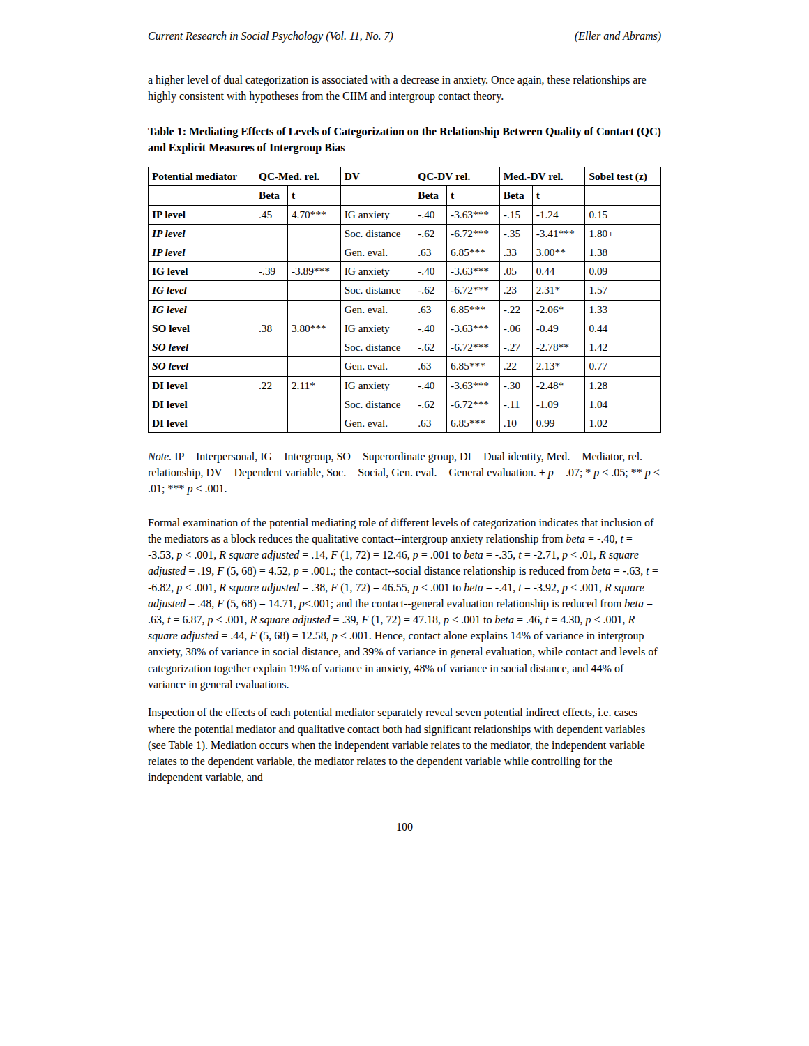Current Research in Social Psychology (Vol. 11, No. 7) (Eller and Abrams)
a higher level of dual categorization is associated with a decrease in anxiety. Once again, these relationships are highly consistent with hypotheses from the CIIM and intergroup contact theory.
Table 1: Mediating Effects of Levels of Categorization on the Relationship Between Quality of Contact (QC) and Explicit Measures of Intergroup Bias
| Potential mediator | QC-Med. rel. | DV | QC-DV rel. | Med.-DV rel. | Sobel test (z) |
| --- | --- | --- | --- | --- | --- |
| | Beta | t | | Beta | t | Beta | t | |
| IP level | .45 | 4.70*** | IG anxiety | -.40 | -3.63*** | -.15 | -1.24 | 0.15 |
| IP level | | | Soc. distance | -.62 | -6.72*** | -.35 | -3.41*** | 1.80+ |
| IP level | | | Gen. eval. | .63 | 6.85*** | .33 | 3.00** | 1.38 |
| IG level | -.39 | -3.89*** | IG anxiety | -.40 | -3.63*** | .05 | 0.44 | 0.09 |
| IG level | | | Soc. distance | -.62 | -6.72*** | .23 | 2.31* | 1.57 |
| IG level | | | Gen. eval. | .63 | 6.85*** | -.22 | -2.06* | 1.33 |
| SO level | .38 | 3.80*** | IG anxiety | -.40 | -3.63*** | -.06 | -0.49 | 0.44 |
| SO level | | | Soc. distance | -.62 | -6.72*** | -.27 | -2.78** | 1.42 |
| SO level | | | Gen. eval. | .63 | 6.85*** | .22 | 2.13* | 0.77 |
| DI level | .22 | 2.11* | IG anxiety | -.40 | -3.63*** | -.30 | -2.48* | 1.28 |
| DI level | | | Soc. distance | -.62 | -6.72*** | -.11 | -1.09 | 1.04 |
| DI level | | | Gen. eval. | .63 | 6.85*** | .10 | 0.99 | 1.02 |
Note. IP = Interpersonal, IG = Intergroup, SO = Superordinate group, DI = Dual identity, Med. = Mediator, rel. = relationship, DV = Dependent variable, Soc. = Social, Gen. eval. = General evaluation. + p = .07; * p < .05; ** p < .01; *** p < .001.
Formal examination of the potential mediating role of different levels of categorization indicates that inclusion of the mediators as a block reduces the qualitative contact--intergroup anxiety relationship from beta = -.40, t = -3.53, p < .001, R square adjusted = .14, F (1, 72) = 12.46, p = .001 to beta = -.35, t = -2.71, p < .01, R square adjusted = .19, F (5, 68) = 4.52, p = .001.; the contact--social distance relationship is reduced from beta = -.63, t = -6.82, p < .001, R square adjusted = .38, F (1, 72) = 46.55, p < .001 to beta = -.41, t = -3.92, p < .001, R square adjusted = .48, F (5, 68) = 14.71, p<.001; and the contact--general evaluation relationship is reduced from beta = .63, t = 6.87, p < .001, R square adjusted = .39, F (1, 72) = 47.18, p < .001 to beta = .46, t = 4.30, p < .001, R square adjusted = .44, F (5, 68) = 12.58, p < .001. Hence, contact alone explains 14% of variance in intergroup anxiety, 38% of variance in social distance, and 39% of variance in general evaluation, while contact and levels of categorization together explain 19% of variance in anxiety, 48% of variance in social distance, and 44% of variance in general evaluations.
Inspection of the effects of each potential mediator separately reveal seven potential indirect effects, i.e. cases where the potential mediator and qualitative contact both had significant relationships with dependent variables (see Table 1). Mediation occurs when the independent variable relates to the mediator, the independent variable relates to the dependent variable, the mediator relates to the dependent variable while controlling for the independent variable, and
100